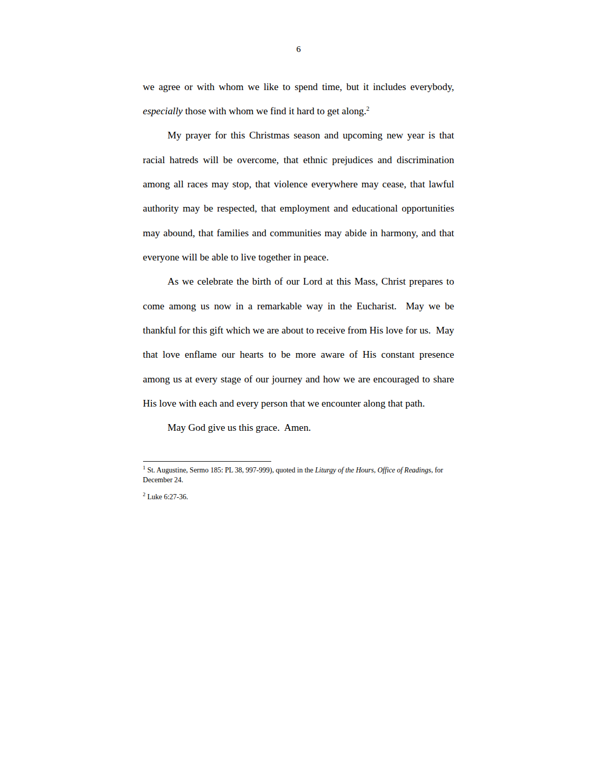6
we agree or with whom we like to spend time, but it includes everybody, especially those with whom we find it hard to get along.2
My prayer for this Christmas season and upcoming new year is that racial hatreds will be overcome, that ethnic prejudices and discrimination among all races may stop, that violence everywhere may cease, that lawful authority may be respected, that employment and educational opportunities may abound, that families and communities may abide in harmony, and that everyone will be able to live together in peace.
As we celebrate the birth of our Lord at this Mass, Christ prepares to come among us now in a remarkable way in the Eucharist. May we be thankful for this gift which we are about to receive from His love for us. May that love enflame our hearts to be more aware of His constant presence among us at every stage of our journey and how we are encouraged to share His love with each and every person that we encounter along that path.
May God give us this grace. Amen.
1 St. Augustine, Sermo 185: PL 38, 997-999), quoted in the Liturgy of the Hours, Office of Readings, for December 24.
2 Luke 6:27-36.